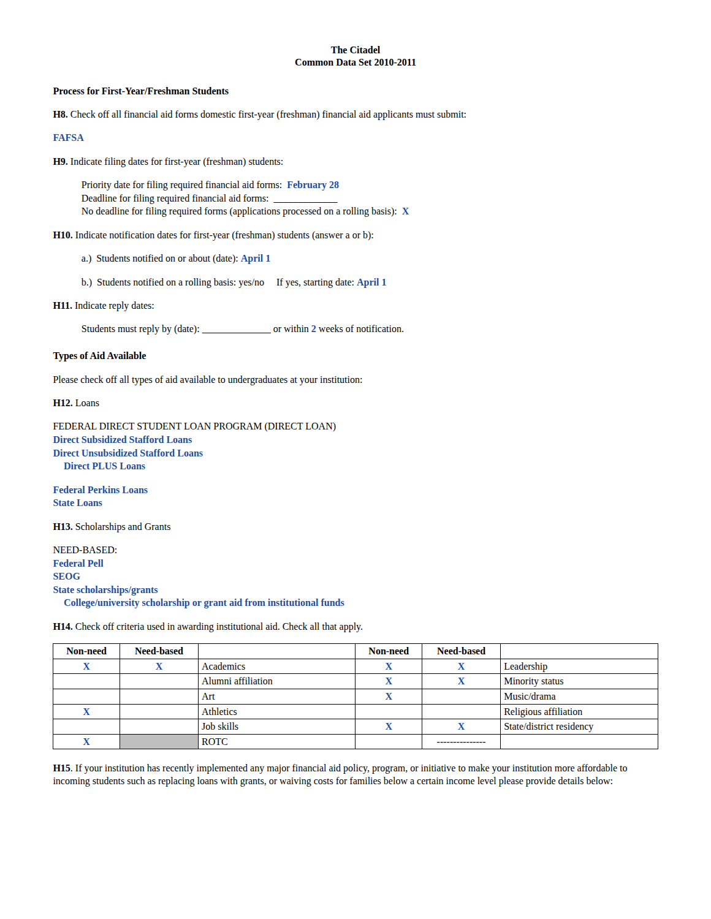The Citadel
Common Data Set 2010-2011
Process for First-Year/Freshman Students
H8. Check off all financial aid forms domestic first-year (freshman) financial aid applicants must submit:
FAFSA
H9. Indicate filing dates for first-year (freshman) students:
Priority date for filing required financial aid forms: February 28
Deadline for filing required financial aid forms: _____________
No deadline for filing required forms (applications processed on a rolling basis): X
H10. Indicate notification dates for first-year (freshman) students (answer a or b):
a.) Students notified on or about (date): April 1
b.) Students notified on a rolling basis: yes/no If yes, starting date: April 1
H11. Indicate reply dates:
Students must reply by (date): ______________ or within 2 weeks of notification.
Types of Aid Available
Please check off all types of aid available to undergraduates at your institution:
H12. Loans
FEDERAL DIRECT STUDENT LOAN PROGRAM (DIRECT LOAN)
Direct Subsidized Stafford Loans
Direct Unsubsidized Stafford Loans
Direct PLUS Loans
Federal Perkins Loans
State Loans
H13. Scholarships and Grants
NEED-BASED:
Federal Pell
SEOG
State scholarships/grants
College/university scholarship or grant aid from institutional funds
H14. Check off criteria used in awarding institutional aid. Check all that apply.
| Non-need | Need-based | | Non-need | Need-based | |
| --- | --- | --- | --- | --- | --- |
| X | X | Academics | X | X | Leadership |
| | | Alumni affiliation | X | X | Minority status |
| | | Art | X | | Music/drama |
| X | | Athletics | | | Religious affiliation |
| | | Job skills | X | X | State/district residency |
| X | | ROTC | | --------------- | |
H15. If your institution has recently implemented any major financial aid policy, program, or initiative to make your institution more affordable to incoming students such as replacing loans with grants, or waiving costs for families below a certain income level please provide details below: